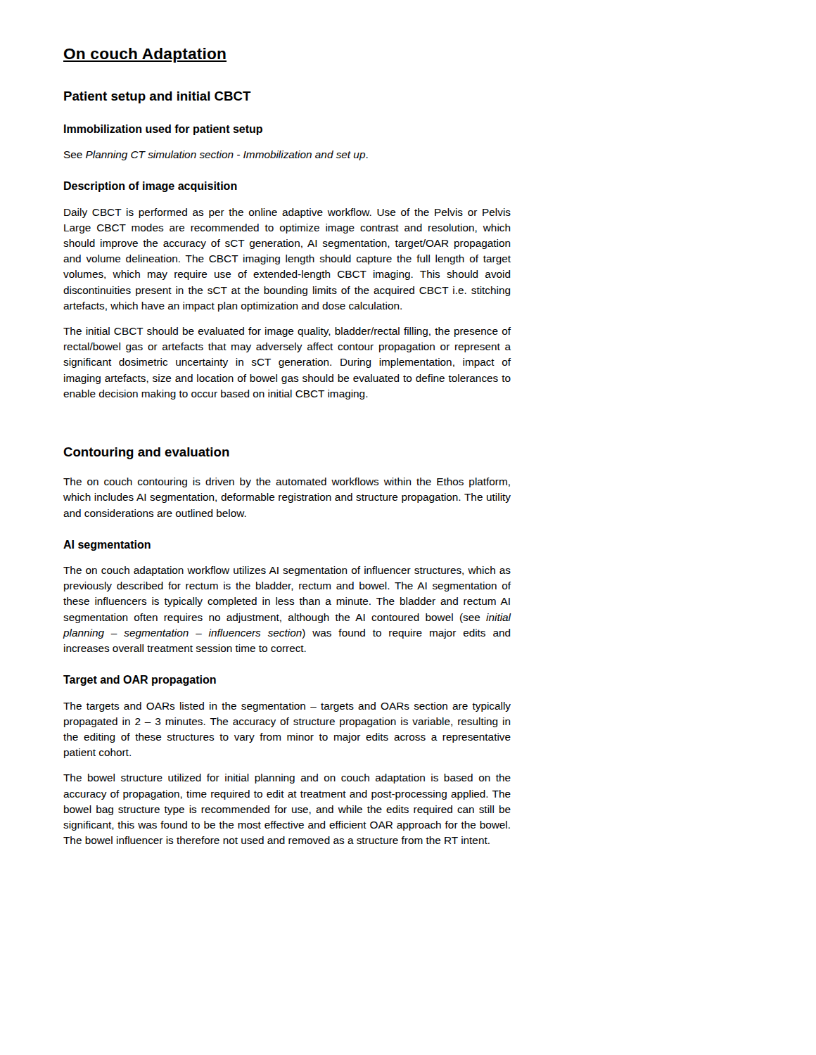On couch Adaptation
Patient setup and initial CBCT
Immobilization used for patient setup
See Planning CT simulation section - Immobilization and set up.
Description of image acquisition
Daily CBCT is performed as per the online adaptive workflow. Use of the Pelvis or Pelvis Large CBCT modes are recommended to optimize image contrast and resolution, which should improve the accuracy of sCT generation, AI segmentation, target/OAR propagation and volume delineation. The CBCT imaging length should capture the full length of target volumes, which may require use of extended-length CBCT imaging. This should avoid discontinuities present in the sCT at the bounding limits of the acquired CBCT i.e. stitching artefacts, which have an impact plan optimization and dose calculation.
The initial CBCT should be evaluated for image quality, bladder/rectal filling, the presence of rectal/bowel gas or artefacts that may adversely affect contour propagation or represent a significant dosimetric uncertainty in sCT generation. During implementation, impact of imaging artefacts, size and location of bowel gas should be evaluated to define tolerances to enable decision making to occur based on initial CBCT imaging.
Contouring and evaluation
The on couch contouring is driven by the automated workflows within the Ethos platform, which includes AI segmentation, deformable registration and structure propagation. The utility and considerations are outlined below.
AI segmentation
The on couch adaptation workflow utilizes AI segmentation of influencer structures, which as previously described for rectum is the bladder, rectum and bowel. The AI segmentation of these influencers is typically completed in less than a minute. The bladder and rectum AI segmentation often requires no adjustment, although the AI contoured bowel (see initial planning – segmentation – influencers section) was found to require major edits and increases overall treatment session time to correct.
Target and OAR propagation
The targets and OARs listed in the segmentation – targets and OARs section are typically propagated in 2 – 3 minutes. The accuracy of structure propagation is variable, resulting in the editing of these structures to vary from minor to major edits across a representative patient cohort.
The bowel structure utilized for initial planning and on couch adaptation is based on the accuracy of propagation, time required to edit at treatment and post-processing applied. The bowel bag structure type is recommended for use, and while the edits required can still be significant, this was found to be the most effective and efficient OAR approach for the bowel. The bowel influencer is therefore not used and removed as a structure from the RT intent.